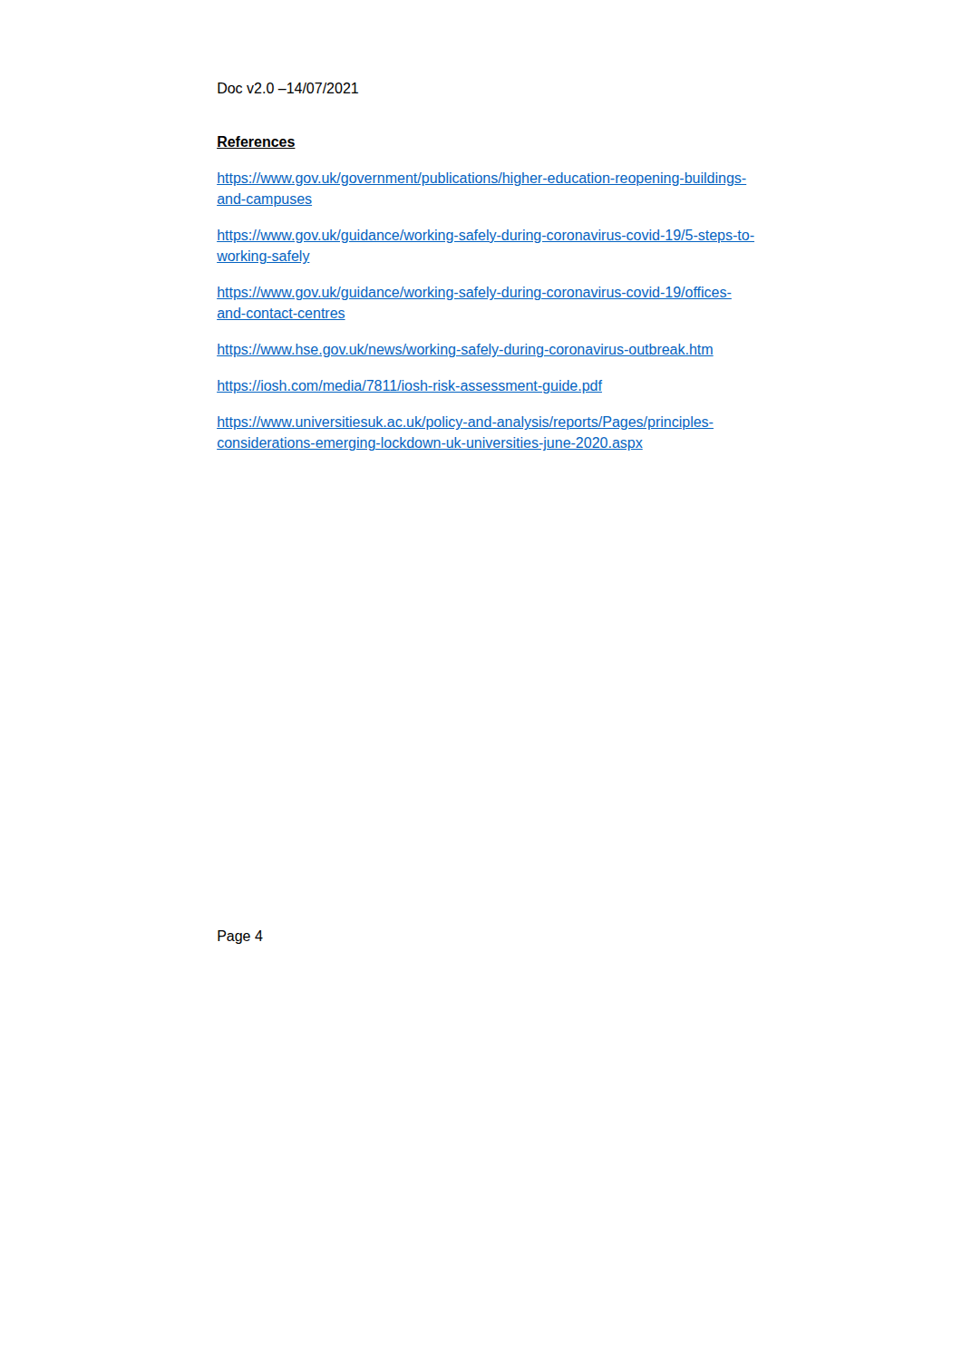Doc v2.0 –14/07/2021
References
https://www.gov.uk/government/publications/higher-education-reopening-buildings-and-campuses
https://www.gov.uk/guidance/working-safely-during-coronavirus-covid-19/5-steps-to-working-safely
https://www.gov.uk/guidance/working-safely-during-coronavirus-covid-19/offices-and-contact-centres
https://www.hse.gov.uk/news/working-safely-during-coronavirus-outbreak.htm
https://iosh.com/media/7811/iosh-risk-assessment-guide.pdf
https://www.universitiesuk.ac.uk/policy-and-analysis/reports/Pages/principles-considerations-emerging-lockdown-uk-universities-june-2020.aspx
Page 4